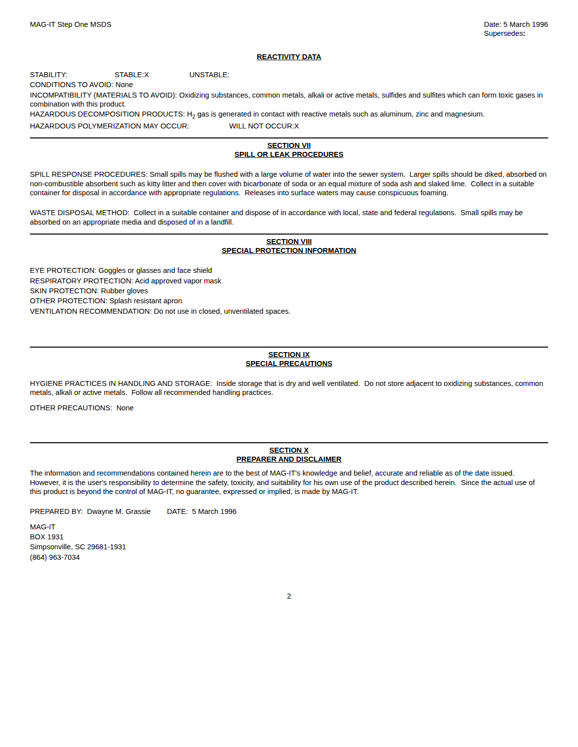MAG-IT Step One MSDS
Date: 5 March 1996
Supersedes:
REACTIVITY DATA
STABILITY: STABLE:XUNSTABLE:
CONDITIONS TO AVOID: None
INCOMPATIBILITY (MATERIALS TO AVOID): Oxidizing substances, common metals, alkali or active metals, sulfides and sulfites which can form toxic gases in combination with this product.
HAZARDOUS DECOMPOSITION PRODUCTS: H2 gas is generated in contact with reactive metals such as aluminum, zinc and magnesium.
HAZARDOUS POLYMERIZATION MAY OCCUR: WILL NOT OCCUR:X
SECTION VII
SPILL OR LEAK PROCEDURES
SPILL RESPONSE PROCEDURES: Small spills may be flushed with a large volume of water into the sewer system. Larger spills should be diked, absorbed on non-combustible absorbent such as kitty litter and then cover with bicarbonate of soda or an equal mixture of soda ash and slaked lime. Collect in a suitable container for disposal in accordance with appropriate regulations. Releases into surface waters may cause conspicuous foaming.
WASTE DISPOSAL METHOD: Collect in a suitable container and dispose of in accordance with local, state and federal regulations. Small spills may be absorbed on an appropriate media and disposed of in a landfill.
SECTION VIII
SPECIAL PROTECTION INFORMATION
EYE PROTECTION: Goggles or glasses and face shield
RESPIRATORY PROTECTION: Acid approved vapor mask
SKIN PROTECTION: Rubber gloves
OTHER PROTECTION: Splash resistant apron
VENTILATION RECOMMENDATION: Do not use in closed, unventilated spaces.
SECTION IX
SPECIAL PRECAUTIONS
HYGIENE PRACTICES IN HANDLING AND STORAGE: Inside storage that is dry and well ventilated. Do not store adjacent to oxidizing substances, common metals, alkali or active metals. Follow all recommended handling practices.
OTHER PRECAUTIONS: None
SECTION X
PREPARER AND DISCLAIMER
The information and recommendations contained herein are to the best of MAG-IT's knowledge and belief, accurate and reliable as of the date issued. However, it is the user's responsibility to determine the safety, toxicity, and suitability for his own use of the product described herein. Since the actual use of this product is beyond the control of MAG-IT, no guarantee, expressed or implied, is made by MAG-IT.
PREPARED BY: Dwayne M. Grassie DATE: 5 March 1996
MAG-IT
BOX 1931
Simpsonville, SC 29681-1931
(864) 963-7034
2